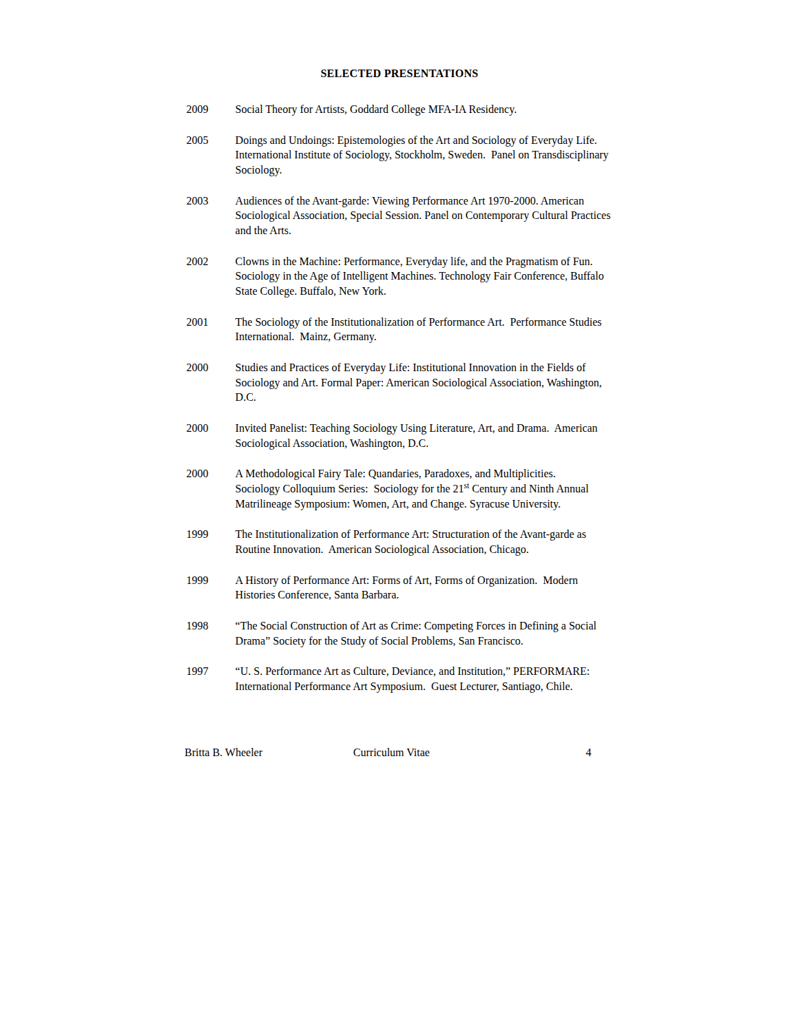SELECTED PRESENTATIONS
2009
Social Theory for Artists, Goddard College MFA-IA Residency.
2005
Doings and Undoings: Epistemologies of the Art and Sociology of Everyday Life. International Institute of Sociology, Stockholm, Sweden. Panel on Transdisciplinary Sociology.
2003
Audiences of the Avant-garde: Viewing Performance Art 1970-2000. American Sociological Association, Special Session. Panel on Contemporary Cultural Practices and the Arts.
2002
Clowns in the Machine: Performance, Everyday life, and the Pragmatism of Fun. Sociology in the Age of Intelligent Machines. Technology Fair Conference, Buffalo State College. Buffalo, New York.
2001
The Sociology of the Institutionalization of Performance Art. Performance Studies International. Mainz, Germany.
2000
Studies and Practices of Everyday Life: Institutional Innovation in the Fields of Sociology and Art. Formal Paper: American Sociological Association, Washington, D.C.
2000
Invited Panelist: Teaching Sociology Using Literature, Art, and Drama. American Sociological Association, Washington, D.C.
2000
A Methodological Fairy Tale: Quandaries, Paradoxes, and Multiplicities.
Sociology Colloquium Series: Sociology for the 21st Century and Ninth Annual Matrilineage Symposium: Women, Art, and Change. Syracuse University.
1999
The Institutionalization of Performance Art: Structuration of the Avant-garde as Routine Innovation. American Sociological Association, Chicago.
1999
A History of Performance Art: Forms of Art, Forms of Organization. Modern Histories Conference, Santa Barbara.
1998
“The Social Construction of Art as Crime: Competing Forces in Defining a Social Drama” Society for the Study of Social Problems, San Francisco.
1997
“U. S. Performance Art as Culture, Deviance, and Institution,” PERFORMARE: International Performance Art Symposium. Guest Lecturer, Santiago, Chile.
Britta B. Wheeler
Curriculum Vitae
4